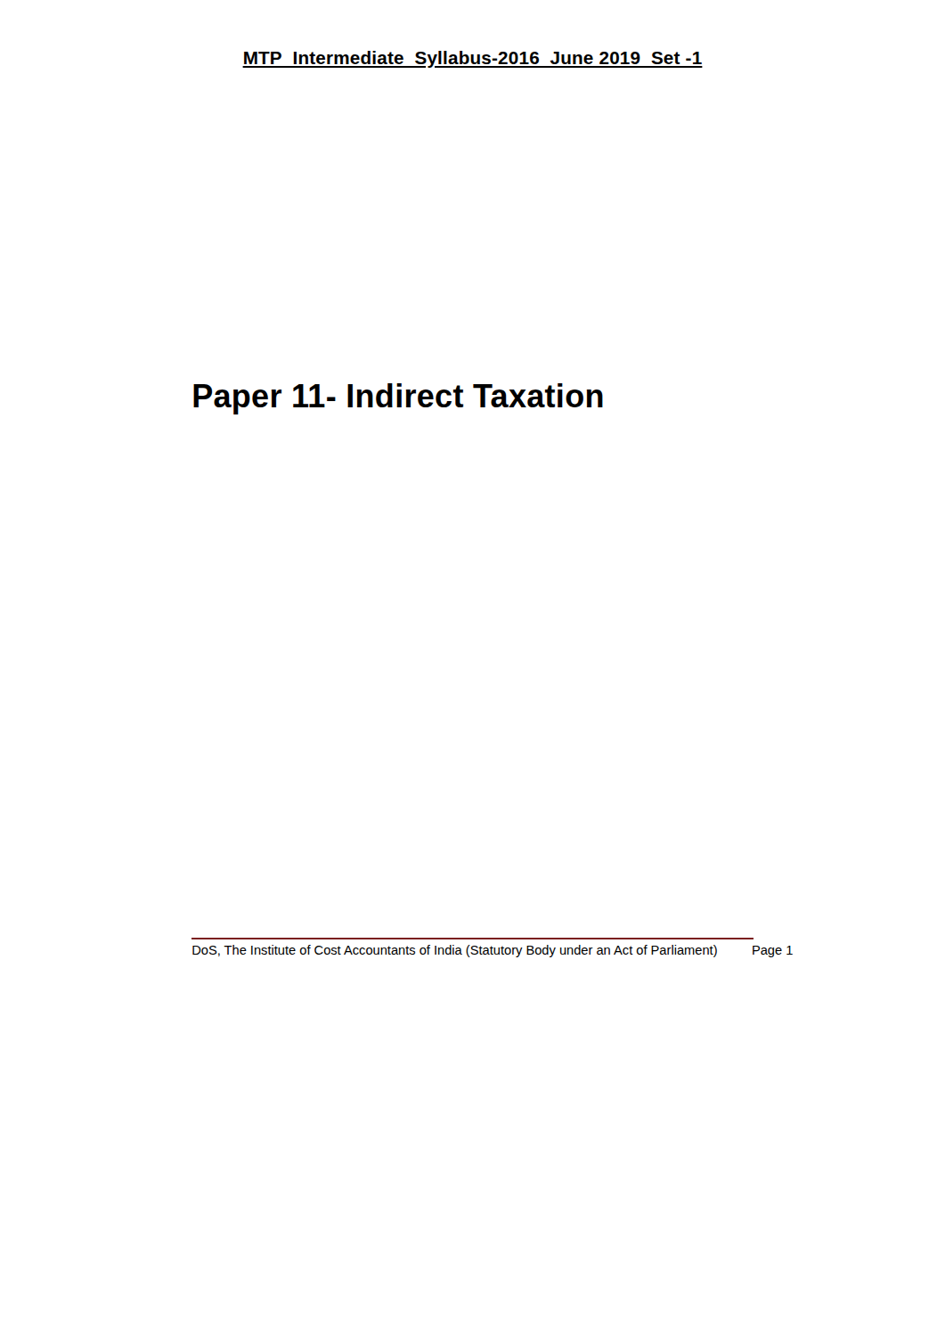MTP_Intermediate_Syllabus-2016_June 2019_Set -1
Paper 11- Indirect Taxation
DoS, The Institute of Cost Accountants of India (Statutory Body under an Act of Parliament) Page 1